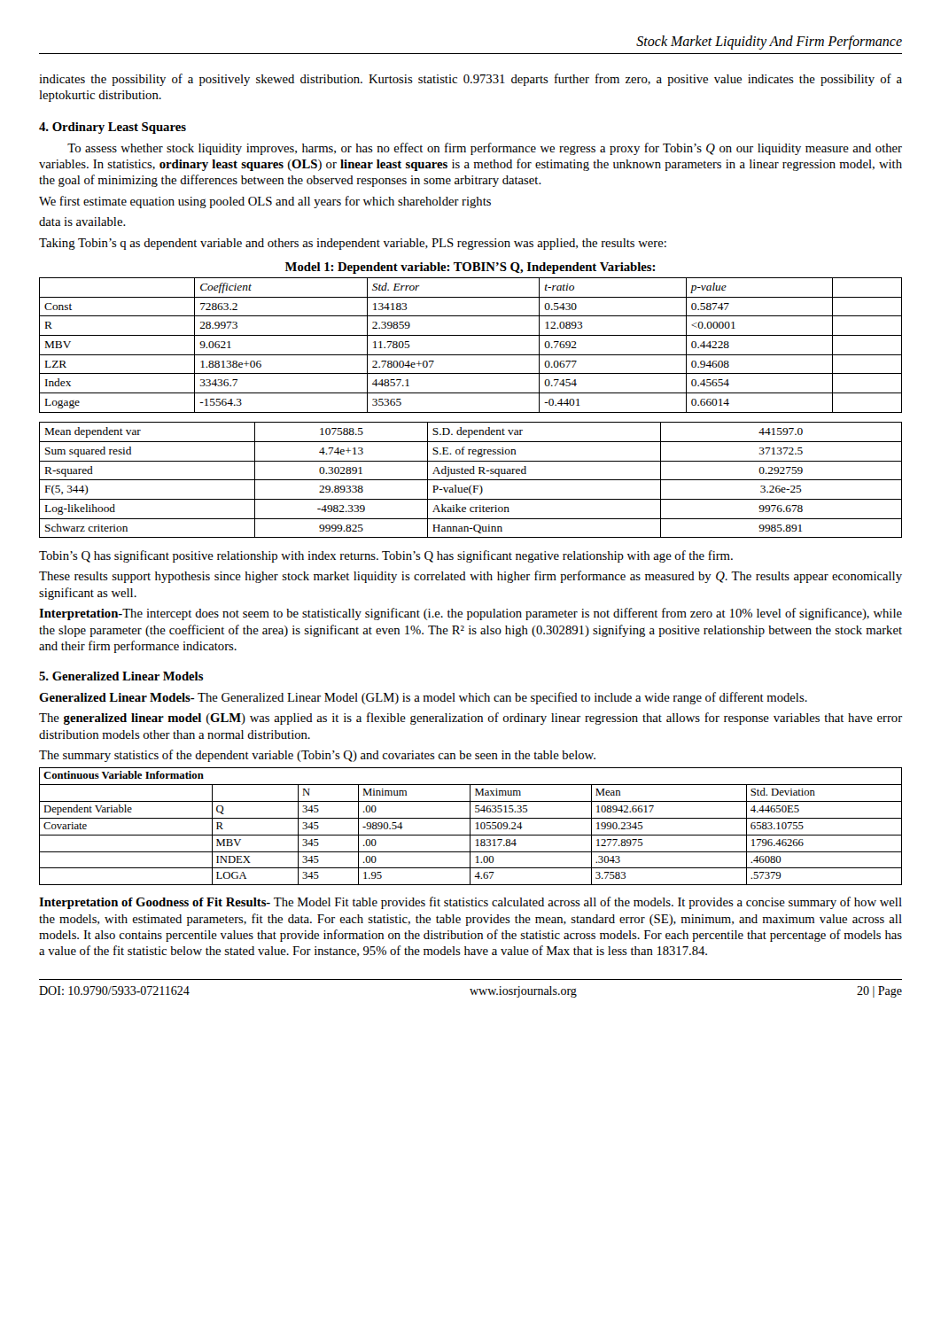Stock Market Liquidity And Firm Performance
indicates the possibility of a positively skewed distribution. Kurtosis statistic 0.97331 departs further from zero, a positive value indicates the possibility of a leptokurtic distribution.
4. Ordinary Least Squares
To assess whether stock liquidity improves, harms, or has no effect on firm performance we regress a proxy for Tobin’s Q on our liquidity measure and other variables. In statistics, ordinary least squares (OLS) or linear least squares is a method for estimating the unknown parameters in a linear regression model, with the goal of minimizing the differences between the observed responses in some arbitrary dataset.
We first estimate equation using pooled OLS and all years for which shareholder rights
data is available.
Taking Tobin’s q as dependent variable and others as independent variable, PLS regression was applied, the results were:
Model 1: Dependent variable: TOBIN’S Q, Independent Variables:
| | Coefficient | Std. Error | t-ratio | p-value | |
| Const | 72863.2 | 134183 | 0.5430 | 0.58747 | |
| R | 28.9973 | 2.39859 | 12.0893 | <0.00001 | |
| MBV | 9.0621 | 11.7805 | 0.7692 | 0.44228 | |
| LZR | 1.88138e+06 | 2.78004e+07 | 0.0677 | 0.94608 | |
| Index | 33436.7 | 44857.1 | 0.7454 | 0.45654 | |
| Logage | -15564.3 | 35365 | -0.4401 | 0.66014 | |
| Mean dependent var | 107588.5 | S.D. dependent var | 441597.0 |
| Sum squared resid | 4.74e+13 | S.E. of regression | 371372.5 |
| R-squared | 0.302891 | Adjusted R-squared | 0.292759 |
| F(5, 344) | 29.89338 | P-value(F) | 3.26e-25 |
| Log-likelihood | -4982.339 | Akaike criterion | 9976.678 |
| Schwarz criterion | 9999.825 | Hannan-Quinn | 9985.891 |
Tobin’s Q has significant positive relationship with index returns. Tobin’s Q has significant negative relationship with age of the firm.
These results support hypothesis since higher stock market liquidity is correlated with higher firm performance as measured by Q. The results appear economically significant as well.
Interpretation-The intercept does not seem to be statistically significant (i.e. the population parameter is not different from zero at 10% level of significance), while the slope parameter (the coefficient of the area) is significant at even 1%. The R² is also high (0.302891) signifying a positive relationship between the stock market and their firm performance indicators.
5. Generalized Linear Models
Generalized Linear Models- The Generalized Linear Model (GLM) is a model which can be specified to include a wide range of different models.
The generalized linear model (GLM) was applied as it is a flexible generalization of ordinary linear regression that allows for response variables that have error distribution models other than a normal distribution.
The summary statistics of the dependent variable (Tobin’s Q) and covariates can be seen in the table below.
| Continuous Variable Information |
| | | N | Minimum | Maximum | Mean | Std. Deviation |
| Dependent Variable | Q | 345 | .00 | 5463515.35 | 108942.6617 | 4.44650E5 |
| Covariate | R | 345 | -9890.54 | 105509.24 | 1990.2345 | 6583.10755 |
| | MBV | 345 | .00 | 18317.84 | 1277.8975 | 1796.46266 |
| | INDEX | 345 | .00 | 1.00 | .3043 | .46080 |
| | LOGA | 345 | 1.95 | 4.67 | 3.7583 | .57379 |
Interpretation of Goodness of Fit Results- The Model Fit table provides fit statistics calculated across all of the models. It provides a concise summary of how well the models, with estimated parameters, fit the data. For each statistic, the table provides the mean, standard error (SE), minimum, and maximum value across all models. It also contains percentile values that provide information on the distribution of the statistic across models. For each percentile that percentage of models has a value of the fit statistic below the stated value. For instance, 95% of the models have a value of Max that is less than 18317.84.
DOI: 10.9790/5933-07211624 www.iosrjournals.org 20 | Page